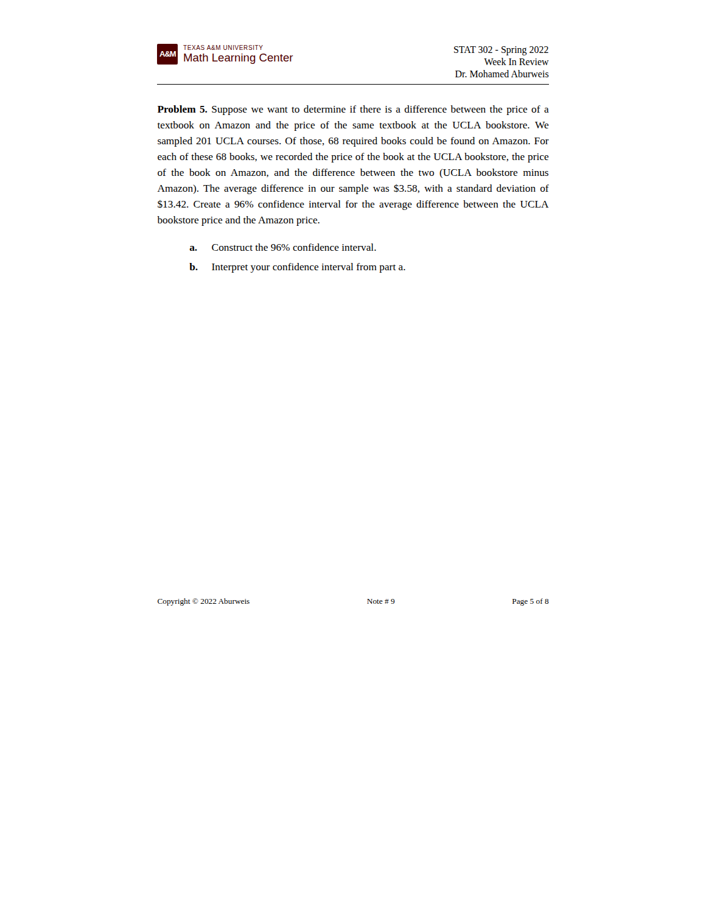A&M
Texas A&M University
Math Learning Center
STAT 302 - Spring 2022
Week In Review
Dr. Mohamed Aburweis
Problem 5. Suppose we want to determine if there is a difference between the price of a textbook on Amazon and the price of the same textbook at the UCLA bookstore. We sampled 201 UCLA courses. Of those, 68 required books could be found on Amazon. For each of these 68 books, we recorded the price of the book at the UCLA bookstore, the price of the book on Amazon, and the difference between the two (UCLA bookstore minus Amazon). The average difference in our sample was $3.58, with a standard deviation of $13.42. Create a 96% confidence interval for the average difference between the UCLA bookstore price and the Amazon price.
a. Construct the 96% confidence interval.
b. Interpret your confidence interval from part a.
Copyright © 2022 Aburweis
Note # 9
Page 5 of 8